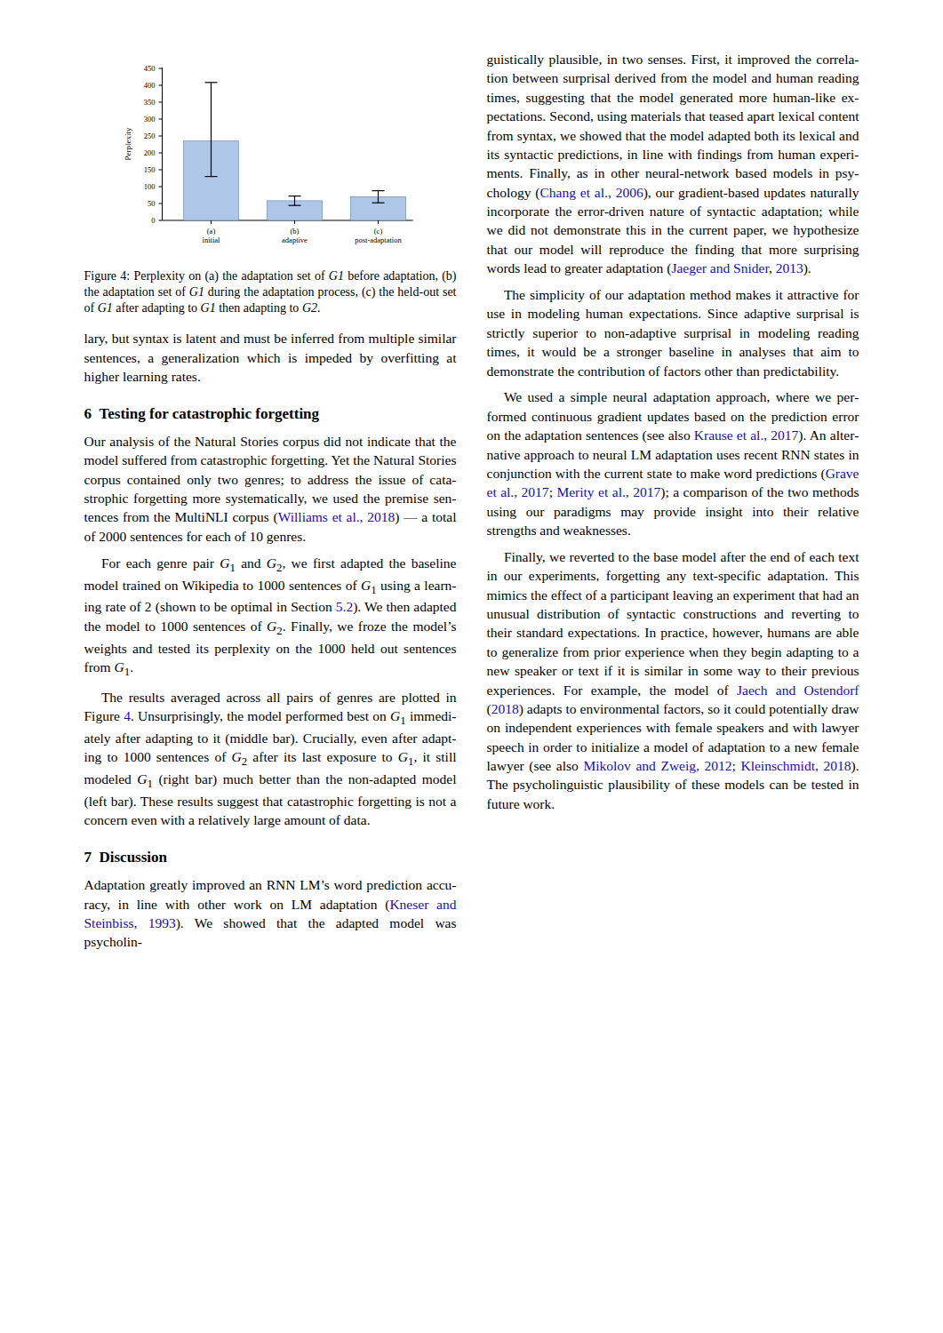0 50 100 150 200 250 300 350 400 450 Perplexity (a) initial (b) adaptive (c) post-adaptation
Figure 4: Perplexity on (a) the adaptation set of G1 before adaptation, (b) the adaptation set of G1 during the adaptation process, (c) the held-out set of G1 after adapting to G1 then adapting to G2.
lary, but syntax is latent and must be inferred from multiple similar sentences, a generalization which is impeded by overfitting at higher learning rates.
6 Testing for catastrophic forgetting
Our analysis of the Natural Stories corpus did not indicate that the model suffered from catastrophic forgetting. Yet the Natural Stories corpus contained only two genres; to address the issue of catastrophic forgetting more systematically, we used the premise sentences from the MultiNLI corpus (Williams et al., 2018) — a total of 2000 sentences for each of 10 genres.
For each genre pair G1 and G2, we first adapted the baseline model trained on Wikipedia to 1000 sentences of G1 using a learning rate of 2 (shown to be optimal in Section 5.2). We then adapted the model to 1000 sentences of G2. Finally, we froze the model’s weights and tested its perplexity on the 1000 held out sentences from G1.
The results averaged across all pairs of genres are plotted in Figure 4. Unsurprisingly, the model performed best on G1 immediately after adapting to it (middle bar). Crucially, even after adapting to 1000 sentences of G2 after its last exposure to G1, it still modeled G1 (right bar) much better than the non-adapted model (left bar). These results suggest that catastrophic forgetting is not a concern even with a relatively large amount of data.
7 Discussion
Adaptation greatly improved an RNN LM’s word prediction accuracy, in line with other work on LM adaptation (Kneser and Steinbiss, 1993). We showed that the adapted model was psycholin-
guistically plausible, in two senses. First, it improved the correlation between surprisal derived from the model and human reading times, suggesting that the model generated more human-like expectations. Second, using materials that teased apart lexical content from syntax, we showed that the model adapted both its lexical and its syntactic predictions, in line with findings from human experiments. Finally, as in other neural-network based models in psychology (Chang et al., 2006), our gradient-based updates naturally incorporate the error-driven nature of syntactic adaptation; while we did not demonstrate this in the current paper, we hypothesize that our model will reproduce the finding that more surprising words lead to greater adaptation (Jaeger and Snider, 2013).
The simplicity of our adaptation method makes it attractive for use in modeling human expectations. Since adaptive surprisal is strictly superior to non-adaptive surprisal in modeling reading times, it would be a stronger baseline in analyses that aim to demonstrate the contribution of factors other than predictability.
We used a simple neural adaptation approach, where we performed continuous gradient updates based on the prediction error on the adaptation sentences (see also Krause et al., 2017). An alternative approach to neural LM adaptation uses recent RNN states in conjunction with the current state to make word predictions (Grave et al., 2017; Merity et al., 2017); a comparison of the two methods using our paradigms may provide insight into their relative strengths and weaknesses.
Finally, we reverted to the base model after the end of each text in our experiments, forgetting any text-specific adaptation. This mimics the effect of a participant leaving an experiment that had an unusual distribution of syntactic constructions and reverting to their standard expectations. In practice, however, humans are able to generalize from prior experience when they begin adapting to a new speaker or text if it is similar in some way to their previous experiences. For example, the model of Jaech and Ostendorf (2018) adapts to environmental factors, so it could potentially draw on independent experiences with female speakers and with lawyer speech in order to initialize a model of adaptation to a new female lawyer (see also Mikolov and Zweig, 2012; Kleinschmidt, 2018). The psycholinguistic plausibility of these models can be tested in future work.